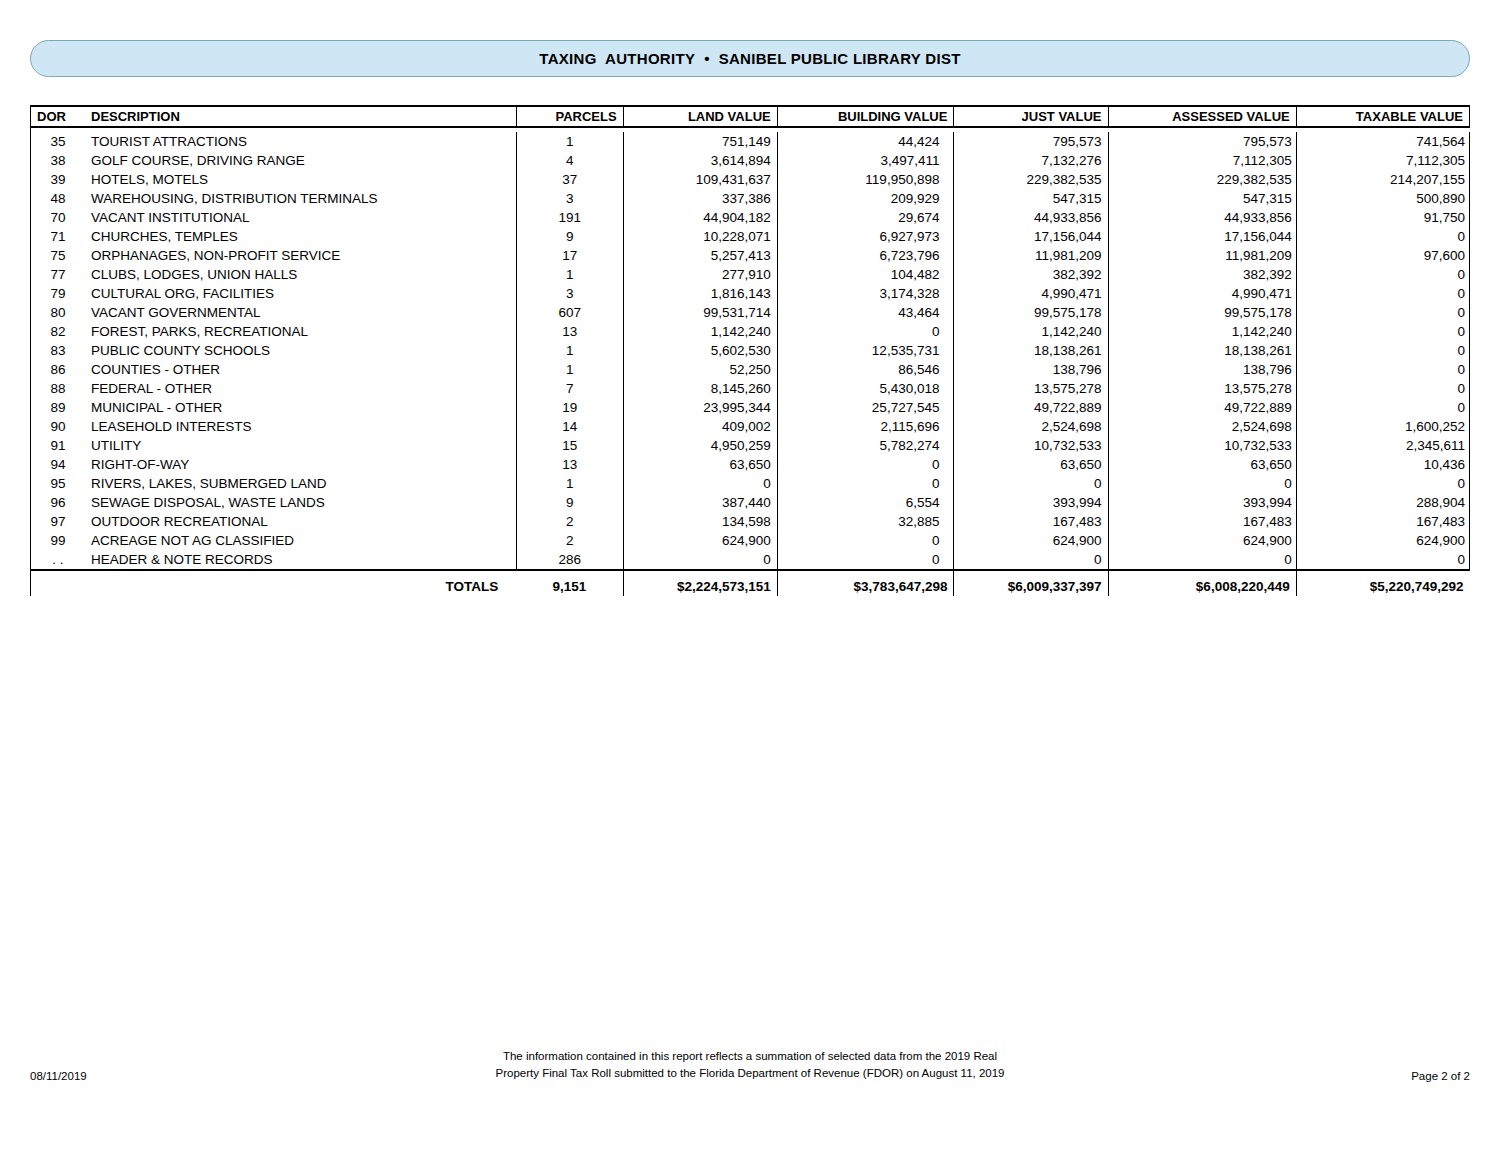TAXING AUTHORITY • SANIBEL PUBLIC LIBRARY DIST
| DOR | DESCRIPTION | PARCELS | LAND VALUE | BUILDING VALUE | JUST VALUE | ASSESSED VALUE | TAXABLE VALUE |
| --- | --- | --- | --- | --- | --- | --- | --- |
| 35 | TOURIST ATTRACTIONS | 1 | 751,149 | 44,424 | 795,573 | 795,573 | 741,564 |
| 38 | GOLF COURSE, DRIVING RANGE | 4 | 3,614,894 | 3,497,411 | 7,132,276 | 7,112,305 | 7,112,305 |
| 39 | HOTELS, MOTELS | 37 | 109,431,637 | 119,950,898 | 229,382,535 | 229,382,535 | 214,207,155 |
| 48 | WAREHOUSING, DISTRIBUTION TERMINALS | 3 | 337,386 | 209,929 | 547,315 | 547,315 | 500,890 |
| 70 | VACANT INSTITUTIONAL | 191 | 44,904,182 | 29,674 | 44,933,856 | 44,933,856 | 91,750 |
| 71 | CHURCHES, TEMPLES | 9 | 10,228,071 | 6,927,973 | 17,156,044 | 17,156,044 | 0 |
| 75 | ORPHANAGES, NON-PROFIT SERVICE | 17 | 5,257,413 | 6,723,796 | 11,981,209 | 11,981,209 | 97,600 |
| 77 | CLUBS, LODGES, UNION HALLS | 1 | 277,910 | 104,482 | 382,392 | 382,392 | 0 |
| 79 | CULTURAL ORG, FACILITIES | 3 | 1,816,143 | 3,174,328 | 4,990,471 | 4,990,471 | 0 |
| 80 | VACANT GOVERNMENTAL | 607 | 99,531,714 | 43,464 | 99,575,178 | 99,575,178 | 0 |
| 82 | FOREST, PARKS, RECREATIONAL | 13 | 1,142,240 | 0 | 1,142,240 | 1,142,240 | 0 |
| 83 | PUBLIC COUNTY SCHOOLS | 1 | 5,602,530 | 12,535,731 | 18,138,261 | 18,138,261 | 0 |
| 86 | COUNTIES - OTHER | 1 | 52,250 | 86,546 | 138,796 | 138,796 | 0 |
| 88 | FEDERAL - OTHER | 7 | 8,145,260 | 5,430,018 | 13,575,278 | 13,575,278 | 0 |
| 89 | MUNICIPAL - OTHER | 19 | 23,995,344 | 25,727,545 | 49,722,889 | 49,722,889 | 0 |
| 90 | LEASEHOLD INTERESTS | 14 | 409,002 | 2,115,696 | 2,524,698 | 2,524,698 | 1,600,252 |
| 91 | UTILITY | 15 | 4,950,259 | 5,782,274 | 10,732,533 | 10,732,533 | 2,345,611 |
| 94 | RIGHT-OF-WAY | 13 | 63,650 | 0 | 63,650 | 63,650 | 10,436 |
| 95 | RIVERS, LAKES, SUBMERGED LAND | 1 | 0 | 0 | 0 | 0 | 0 |
| 96 | SEWAGE DISPOSAL, WASTE LANDS | 9 | 387,440 | 6,554 | 393,994 | 393,994 | 288,904 |
| 97 | OUTDOOR RECREATIONAL | 2 | 134,598 | 32,885 | 167,483 | 167,483 | 167,483 |
| 99 | ACREAGE NOT AG CLASSIFIED | 2 | 624,900 | 0 | 624,900 | 624,900 | 624,900 |
| . . | HEADER & NOTE RECORDS | 286 | 0 | 0 | 0 | 0 | 0 |
| TOTALS | 9,151 | $2,224,573,151 | $3,783,647,298 | $6,009,337,397 | $6,008,220,449 | $5,220,749,292 |
08/11/2019
The information contained in this report reflects a summation of selected data from the 2019 Real
Property Final Tax Roll submitted to the Florida Department of Revenue (FDOR) on August 11, 2019
Page 2 of 2